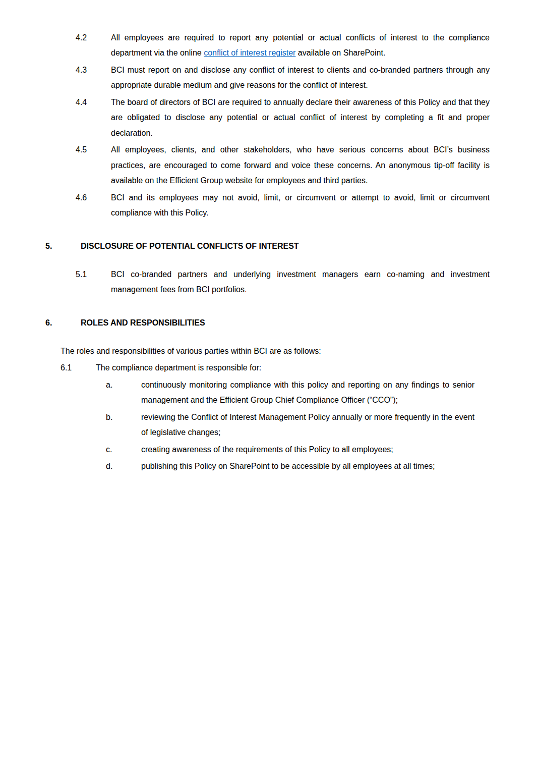4.2 All employees are required to report any potential or actual conflicts of interest to the compliance department via the online conflict of interest register available on SharePoint.
4.3 BCI must report on and disclose any conflict of interest to clients and co-branded partners through any appropriate durable medium and give reasons for the conflict of interest.
4.4 The board of directors of BCI are required to annually declare their awareness of this Policy and that they are obligated to disclose any potential or actual conflict of interest by completing a fit and proper declaration.
4.5 All employees, clients, and other stakeholders, who have serious concerns about BCI’s business practices, are encouraged to come forward and voice these concerns. An anonymous tip-off facility is available on the Efficient Group website for employees and third parties.
4.6 BCI and its employees may not avoid, limit, or circumvent or attempt to avoid, limit or circumvent compliance with this Policy.
5. DISCLOSURE OF POTENTIAL CONFLICTS OF INTEREST
5.1 BCI co-branded partners and underlying investment managers earn co-naming and investment management fees from BCI portfolios.
6. ROLES AND RESPONSIBILITIES
The roles and responsibilities of various parties within BCI are as follows:
6.1 The compliance department is responsible for:
a. continuously monitoring compliance with this policy and reporting on any findings to senior management and the Efficient Group Chief Compliance Officer (“CCO”);
b. reviewing the Conflict of Interest Management Policy annually or more frequently in the event of legislative changes;
c. creating awareness of the requirements of this Policy to all employees;
d. publishing this Policy on SharePoint to be accessible by all employees at all times;